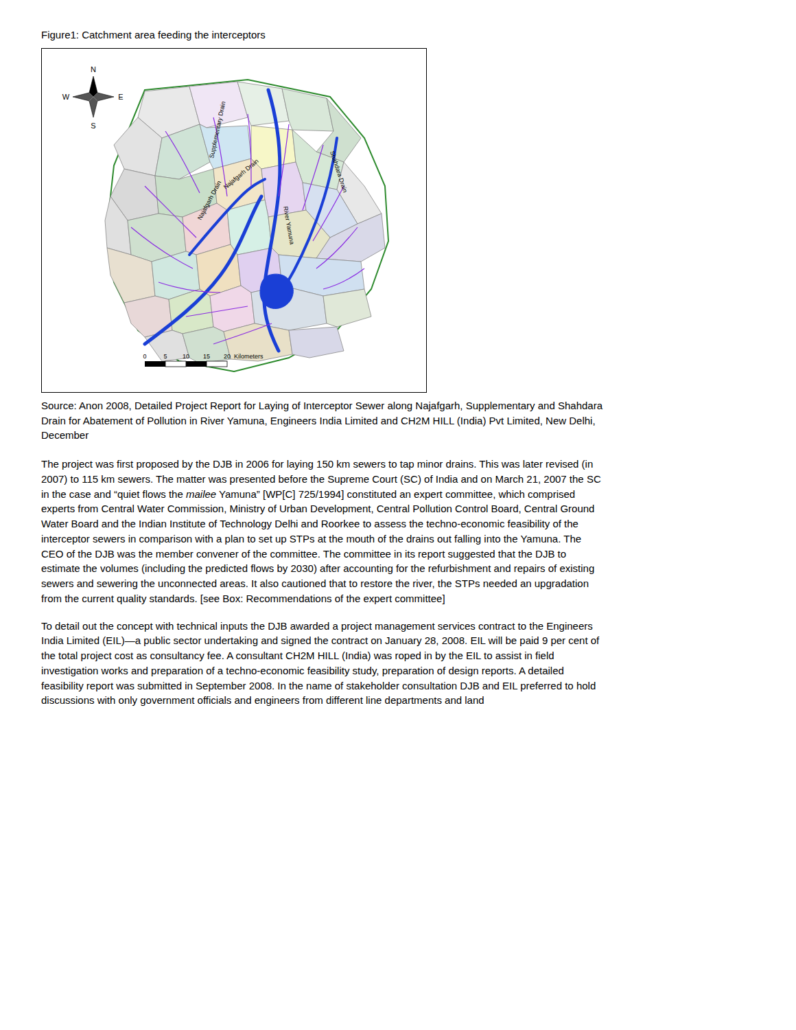Figure1: Catchment area feeding the interceptors
N S W E Najafgarh Drain Najafgarh Drain Supplementary Drain Shahdara Drain River Yamuna 0 5 10 15 20 Kilometers
Source: Anon 2008, Detailed Project Report for Laying of Interceptor Sewer along Najafgarh, Supplementary and Shahdara Drain for Abatement of Pollution in River Yamuna, Engineers India Limited and CH2M HILL (India) Pvt Limited, New Delhi, December
The project was first proposed by the DJB in 2006 for laying 150 km sewers to tap minor drains. This was later revised (in 2007) to 115 km sewers. The matter was presented before the Supreme Court (SC) of India and on March 21, 2007 the SC in the case and “quiet flows the mailee Yamuna” [WP[C] 725/1994] constituted an expert committee, which comprised experts from Central Water Commission, Ministry of Urban Development, Central Pollution Control Board, Central Ground Water Board and the Indian Institute of Technology Delhi and Roorkee to assess the techno-economic feasibility of the interceptor sewers in comparison with a plan to set up STPs at the mouth of the drains out falling into the Yamuna. The CEO of the DJB was the member convener of the committee. The committee in its report suggested that the DJB to estimate the volumes (including the predicted flows by 2030) after accounting for the refurbishment and repairs of existing sewers and sewering the unconnected areas. It also cautioned that to restore the river, the STPs needed an upgradation from the current quality standards. [see Box: Recommendations of the expert committee]
To detail out the concept with technical inputs the DJB awarded a project management services contract to the Engineers India Limited (EIL)—a public sector undertaking and signed the contract on January 28, 2008. EIL will be paid 9 per cent of the total project cost as consultancy fee. A consultant CH2M HILL (India) was roped in by the EIL to assist in field investigation works and preparation of a techno-economic feasibility study, preparation of design reports. A detailed feasibility report was submitted in September 2008. In the name of stakeholder consultation DJB and EIL preferred to hold discussions with only government officials and engineers from different line departments and land